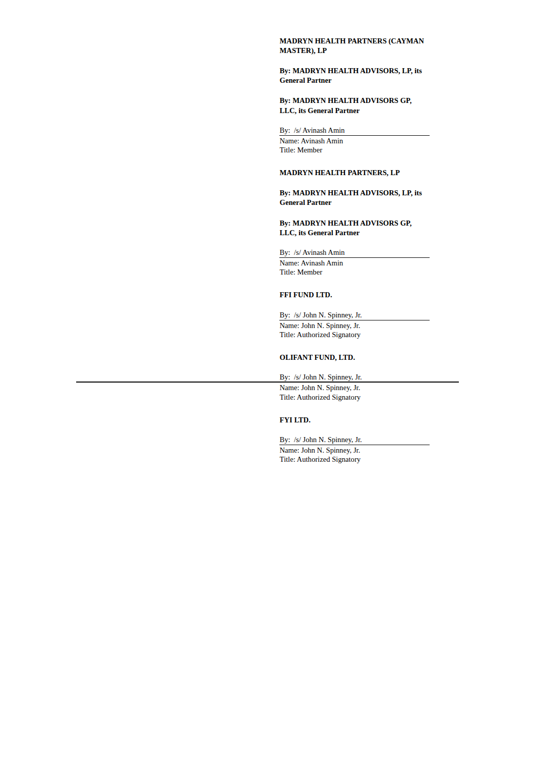MADRYN HEALTH PARTNERS (CAYMAN MASTER), LP
By: MADRYN HEALTH ADVISORS, LP, its General Partner
By: MADRYN HEALTH ADVISORS GP, LLC, its General Partner
By: /s/ Avinash Amin
Name: Avinash Amin
Title: Member
MADRYN HEALTH PARTNERS, LP
By: MADRYN HEALTH ADVISORS, LP, its General Partner
By: MADRYN HEALTH ADVISORS GP, LLC, its General Partner
By: /s/ Avinash Amin
Name: Avinash Amin
Title: Member
FFI FUND LTD.
By: /s/ John N. Spinney, Jr.
Name: John N. Spinney, Jr.
Title: Authorized Signatory
OLIFANT FUND, LTD.
By: /s/ John N. Spinney, Jr.
Name: John N. Spinney, Jr.
Title: Authorized Signatory
FYI LTD.
By: /s/ John N. Spinney, Jr.
Name: John N. Spinney, Jr.
Title: Authorized Signatory